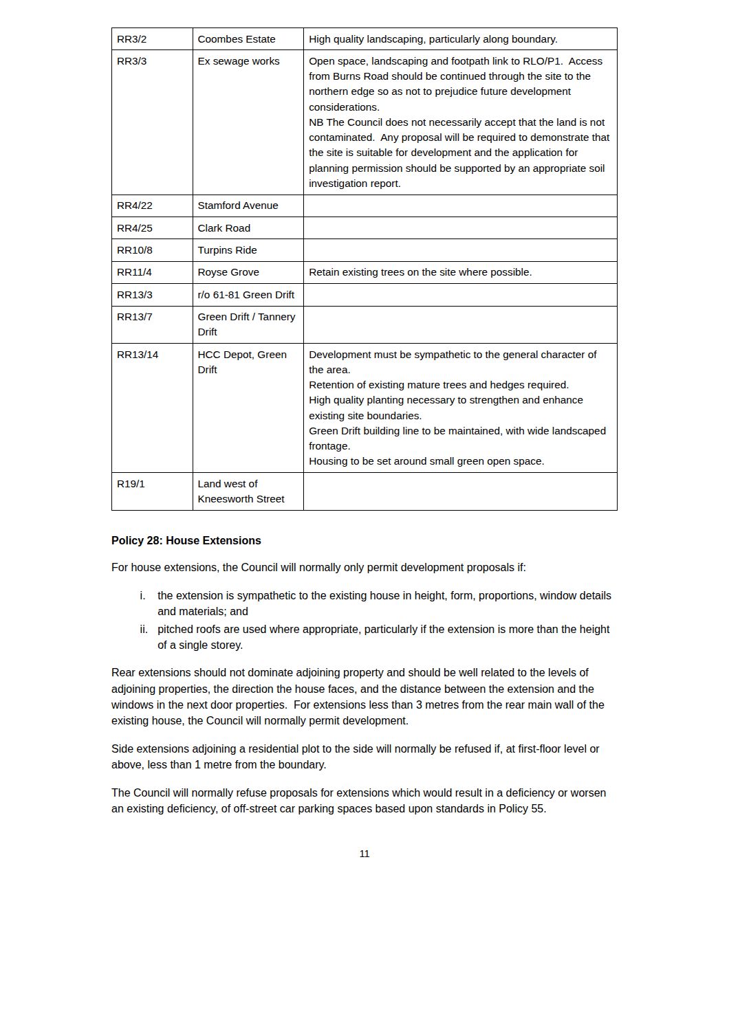| RR3/2 | Coombes Estate | High quality landscaping, particularly along boundary. |
| RR3/3 | Ex sewage works | Open space, landscaping and footpath link to RLO/P1. Access from Burns Road should be continued through the site to the northern edge so as not to prejudice future development considerations. NB The Council does not necessarily accept that the land is not contaminated. Any proposal will be required to demonstrate that the site is suitable for development and the application for planning permission should be supported by an appropriate soil investigation report. |
| RR4/22 | Stamford Avenue | |
| RR4/25 | Clark Road | |
| RR10/8 | Turpins Ride | |
| RR11/4 | Royse Grove | Retain existing trees on the site where possible. |
| RR13/3 | r/o 61-81 Green Drift | |
| RR13/7 | Green Drift / Tannery Drift | |
| RR13/14 | HCC Depot, Green Drift | Development must be sympathetic to the general character of the area. Retention of existing mature trees and hedges required. High quality planting necessary to strengthen and enhance existing site boundaries. Green Drift building line to be maintained, with wide landscaped frontage. Housing to be set around small green open space. |
| R19/1 | Land west of Kneesworth Street | |
Policy 28: House Extensions
For house extensions, the Council will normally only permit development proposals if:
i. the extension is sympathetic to the existing house in height, form, proportions, window details and materials; and
ii. pitched roofs are used where appropriate, particularly if the extension is more than the height of a single storey.
Rear extensions should not dominate adjoining property and should be well related to the levels of adjoining properties, the direction the house faces, and the distance between the extension and the windows in the next door properties. For extensions less than 3 metres from the rear main wall of the existing house, the Council will normally permit development.
Side extensions adjoining a residential plot to the side will normally be refused if, at first-floor level or above, less than 1 metre from the boundary.
The Council will normally refuse proposals for extensions which would result in a deficiency or worsen an existing deficiency, of off-street car parking spaces based upon standards in Policy 55.
11